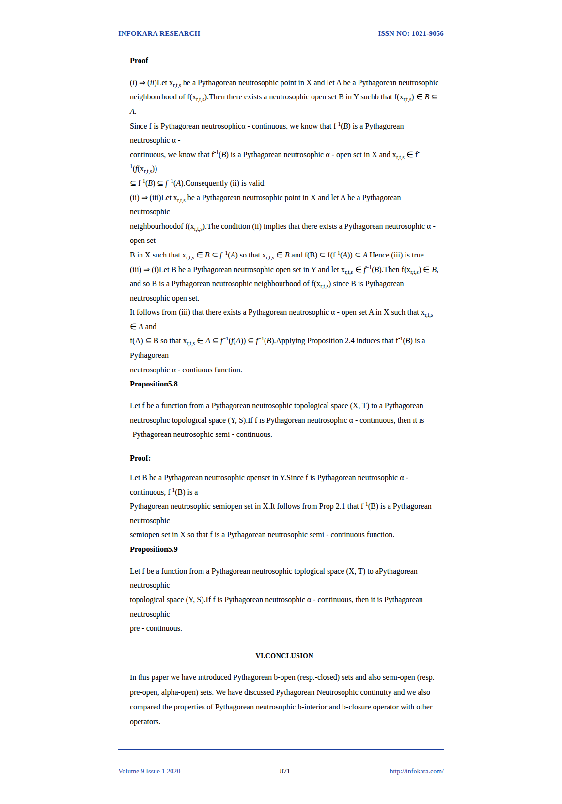INFOKARA RESEARCH
ISSN NO: 1021-9056
Proof
(i) ⇒ (ii)Let xr,t,s be a Pythagorean neutrosophic point in X and let A be a Pythagorean neutrosophic
neighbourhood of f(xr,t,s).Then there exists a neutrosophic open set B in Y suchb that f(xr,t,s) ∈ B ⊆ A.
Since f is Pythagorean neutrosophicα - continuous, we know that f-1(B) is a Pythagorean neutrosophic α -
continuous, we know that f-1(B) is a Pythagorean neutrosophic α - open set in X and xr,t,s ∈ f-1(f(xr,t,s))
⊆ f-1(B) ⊆ f−1(A).Consequently (ii) is valid.
(ii) ⇒ (iii)Let xr,t,s be a Pythagorean neutrosophic point in X and let A be a Pythagorean neutrosophic
neighbourhoodof f(xr,t,s).The condition (ii) implies that there exists a Pythagorean neutrosophic α - open set
B in X such that xr,t,s ∈ B ⊆ f−1(A) so that xr,t,s ∈ B and f(B) ⊆ f(f-1(A)) ⊆ A.Hence (iii) is true.
(iii) ⇒ (i)Let B be a Pythagorean neutrosophic open set in Y and let xr,t,s ∈ f−1(B).Then f(xr,t,s) ∈ B,
and so B is a Pythagorean neutrosophic neighbourhood of f(xr,t,s) since B is Pythagorean neutrosophic open set.
It follows from (iii) that there exists a Pythagorean neutrosophic α - open set A in X such that xr,t,s ∈ A and
f(A) ⊆ B so that xr,t,s ∈ A ⊆ f−1(f(A)) ⊆ f−1(B).Applying Proposition 2.4 induces that f-1(B) is a Pythagorean
neutrosophic α - contiuous function.
Proposition5.8
Let f be a function from a Pythagorean neutrosophic topological space (X, T) to a Pythagorean
neutrosophic topological space (Y, S).If f is Pythagorean neutrosophic α - continuous, then it is
Pythagorean neutrosophic semi - continuous.
Proof:
Let B be a Pythagorean neutrosophic openset in Y.Since f is Pythagorean neutrosophic α - continuous, f-1(B) is a
Pythagorean neutrosophic semiopen set in X.It follows from Prop 2.1 that f-1(B) is a Pythagorean neutrosophic
semiopen set in X so that f is a Pythagorean neutrosophic semi - continuous function.
Proposition5.9
Let f be a function from a Pythagorean neutrosophic toplogical space (X, T) to aPythagorean neutrosophic
topological space (Y, S).If f is Pythagorean neutrosophic α - continuous, then it is Pythagorean neutrosophic
pre - continuous.
VI.CONCLUSION
In this paper we have introduced Pythagorean b-open (resp.-closed) sets and also semi-open (resp. pre-open, alpha-open) sets. We have discussed Pythagorean Neutrosophic continuity and we also compared the properties of Pythagorean neutrosophic b-interior and b-closure operator with other operators.
Volume 9 Issue 1 2020
871
http://infokara.com/